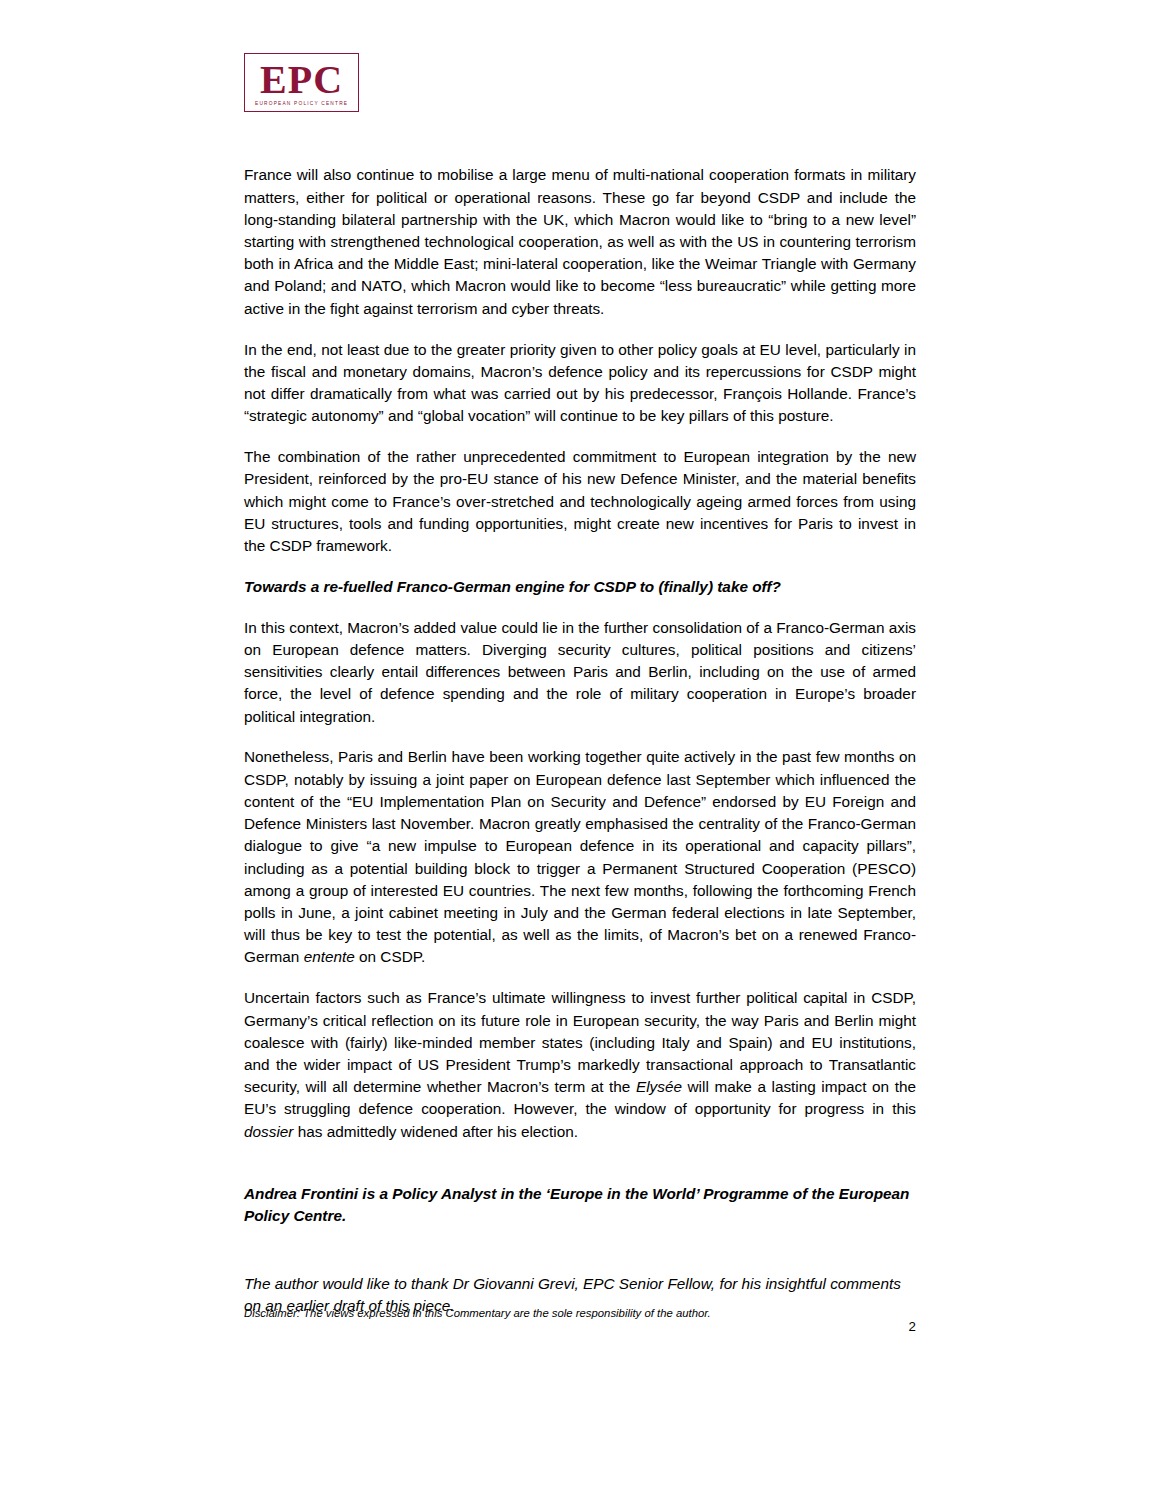EPC European Policy Centre
France will also continue to mobilise a large menu of multi-national cooperation formats in military matters, either for political or operational reasons. These go far beyond CSDP and include the long-standing bilateral partnership with the UK, which Macron would like to “bring to a new level” starting with strengthened technological cooperation, as well as with the US in countering terrorism both in Africa and the Middle East; mini-lateral cooperation, like the Weimar Triangle with Germany and Poland; and NATO, which Macron would like to become “less bureaucratic” while getting more active in the fight against terrorism and cyber threats.
In the end, not least due to the greater priority given to other policy goals at EU level, particularly in the fiscal and monetary domains, Macron’s defence policy and its repercussions for CSDP might not differ dramatically from what was carried out by his predecessor, François Hollande. France’s “strategic autonomy” and “global vocation” will continue to be key pillars of this posture.
The combination of the rather unprecedented commitment to European integration by the new President, reinforced by the pro-EU stance of his new Defence Minister, and the material benefits which might come to France’s over-stretched and technologically ageing armed forces from using EU structures, tools and funding opportunities, might create new incentives for Paris to invest in the CSDP framework.
Towards a re-fuelled Franco-German engine for CSDP to (finally) take off?
In this context, Macron’s added value could lie in the further consolidation of a Franco-German axis on European defence matters. Diverging security cultures, political positions and citizens’ sensitivities clearly entail differences between Paris and Berlin, including on the use of armed force, the level of defence spending and the role of military cooperation in Europe’s broader political integration.
Nonetheless, Paris and Berlin have been working together quite actively in the past few months on CSDP, notably by issuing a joint paper on European defence last September which influenced the content of the “EU Implementation Plan on Security and Defence” endorsed by EU Foreign and Defence Ministers last November. Macron greatly emphasised the centrality of the Franco-German dialogue to give “a new impulse to European defence in its operational and capacity pillars”, including as a potential building block to trigger a Permanent Structured Cooperation (PESCO) among a group of interested EU countries. The next few months, following the forthcoming French polls in June, a joint cabinet meeting in July and the German federal elections in late September, will thus be key to test the potential, as well as the limits, of Macron’s bet on a renewed Franco-German entente on CSDP.
Uncertain factors such as France’s ultimate willingness to invest further political capital in CSDP, Germany’s critical reflection on its future role in European security, the way Paris and Berlin might coalesce with (fairly) like-minded member states (including Italy and Spain) and EU institutions, and the wider impact of US President Trump’s markedly transactional approach to Transatlantic security, will all determine whether Macron’s term at the Elysée will make a lasting impact on the EU’s struggling defence cooperation. However, the window of opportunity for progress in this dossier has admittedly widened after his election.
Andrea Frontini is a Policy Analyst in the ‘Europe in the World’ Programme of the European Policy Centre.
The author would like to thank Dr Giovanni Grevi, EPC Senior Fellow, for his insightful comments on an earlier draft of this piece.
Disclaimer: The views expressed in this Commentary are the sole responsibility of the author.
2